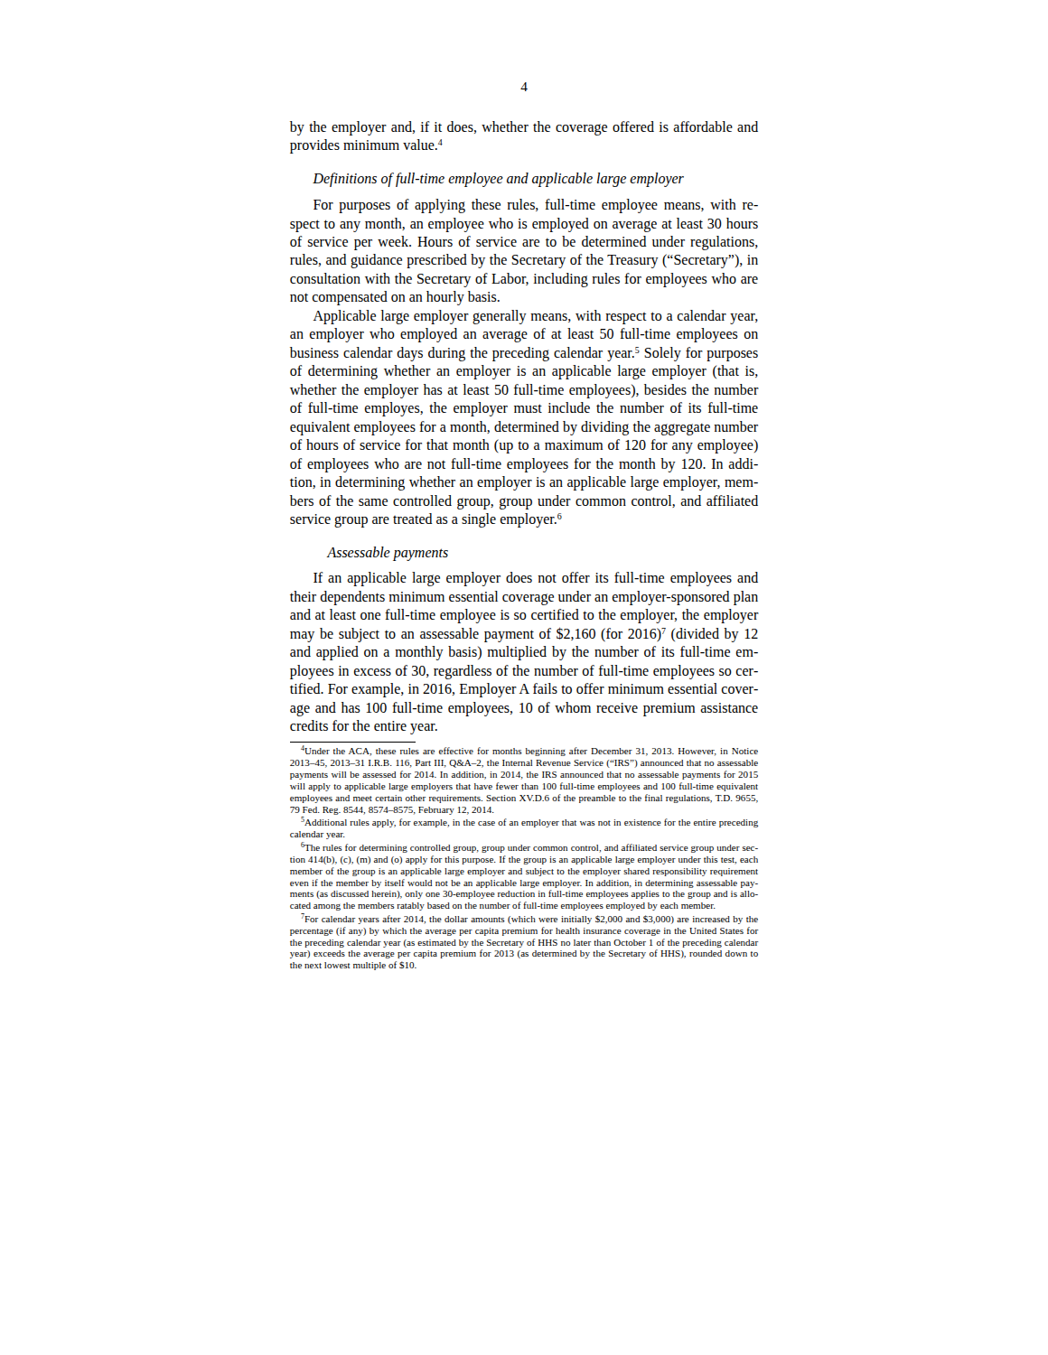4
by the employer and, if it does, whether the coverage offered is affordable and provides minimum value.4
Definitions of full-time employee and applicable large employer
For purposes of applying these rules, full-time employee means, with respect to any month, an employee who is employed on average at least 30 hours of service per week. Hours of service are to be determined under regulations, rules, and guidance prescribed by the Secretary of the Treasury (“Secretary”), in consultation with the Secretary of Labor, including rules for employees who are not compensated on an hourly basis.
Applicable large employer generally means, with respect to a calendar year, an employer who employed an average of at least 50 full-time employees on business calendar days during the preceding calendar year.5 Solely for purposes of determining whether an employer is an applicable large employer (that is, whether the employer has at least 50 full-time employees), besides the number of full-time employes, the employer must include the number of its full-time equivalent employees for a month, determined by dividing the aggregate number of hours of service for that month (up to a maximum of 120 for any employee) of employees who are not full-time employees for the month by 120. In addition, in determining whether an employer is an applicable large employer, members of the same controlled group, group under common control, and affiliated service group are treated as a single employer.6
Assessable payments
If an applicable large employer does not offer its full-time employees and their dependents minimum essential coverage under an employer-sponsored plan and at least one full-time employee is so certified to the employer, the employer may be subject to an assessable payment of $2,160 (for 2016)7 (divided by 12 and applied on a monthly basis) multiplied by the number of its full-time employees in excess of 30, regardless of the number of full-time employees so certified. For example, in 2016, Employer A fails to offer minimum essential coverage and has 100 full-time employees, 10 of whom receive premium assistance credits for the entire year.
4Under the ACA, these rules are effective for months beginning after December 31, 2013. However, in Notice 2013–45, 2013–31 I.R.B. 116, Part III, Q&A–2, the Internal Revenue Service (“IRS”) announced that no assessable payments will be assessed for 2014. In addition, in 2014, the IRS announced that no assessable payments for 2015 will apply to applicable large employers that have fewer than 100 full-time employees and 100 full-time equivalent employees and meet certain other requirements. Section XV.D.6 of the preamble to the final regulations, T.D. 9655, 79 Fed. Reg. 8544, 8574–8575, February 12, 2014.
5Additional rules apply, for example, in the case of an employer that was not in existence for the entire preceding calendar year.
6The rules for determining controlled group, group under common control, and affiliated service group under section 414(b), (c), (m) and (o) apply for this purpose. If the group is an applicable large employer under this test, each member of the group is an applicable large employer and subject to the employer shared responsibility requirement even if the member by itself would not be an applicable large employer. In addition, in determining assessable payments (as discussed herein), only one 30-employee reduction in full-time employees applies to the group and is allocated among the members ratably based on the number of full-time employees employed by each member.
7For calendar years after 2014, the dollar amounts (which were initially $2,000 and $3,000) are increased by the percentage (if any) by which the average per capita premium for health insurance coverage in the United States for the preceding calendar year (as estimated by the Secretary of HHS no later than October 1 of the preceding calendar year) exceeds the average per capita premium for 2013 (as determined by the Secretary of HHS), rounded down to the next lowest multiple of $10.